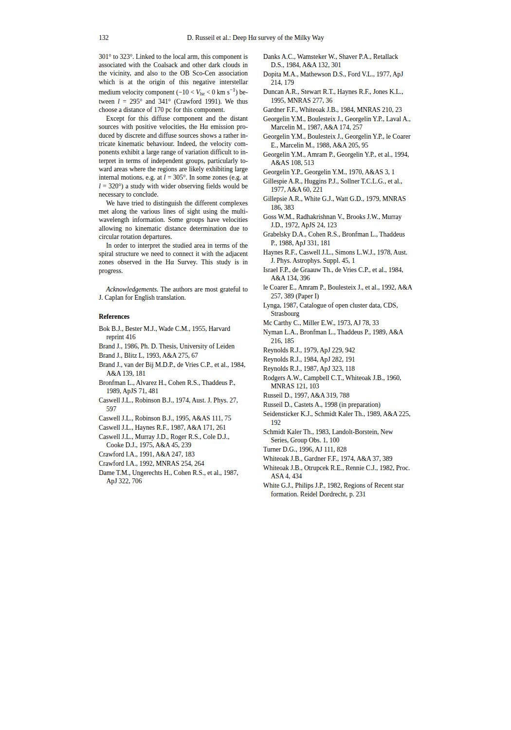132
D. Russeil et al.: Deep Hα survey of the Milky Way
301° to 323°. Linked to the local arm, this component is associated with the Coalsack and other dark clouds in the vicinity, and also to the OB Sco-Cen association which is at the origin of this negative interstellar medium velocity component (−10 < Vlsr < 0 km s−1) between l = 295° and 341° (Crawford 1991). We thus choose a distance of 170 pc for this component.
Except for this diffuse component and the distant sources with positive velocities, the Hα emission produced by discrete and diffuse sources shows a rather intricate kinematic behaviour. Indeed, the velocity components exhibit a large range of variation difficult to interpret in terms of independent groups, particularly toward areas where the regions are likely exhibiting large internal motions, e.g. at l = 305°. In some zones (e.g. at l = 320°) a study with wider observing fields would be necessary to conclude.
We have tried to distinguish the different complexes met along the various lines of sight using the multiwavelength information. Some groups have velocities allowing no kinematic distance determination due to circular rotation departures.
In order to interpret the studied area in terms of the spiral structure we need to connect it with the adjacent zones observed in the Hα Survey. This study is in progress.
Acknowledgements. The authors are most grateful to J. Caplan for English translation.
References
Bok B.J., Bester M.J., Wade C.M., 1955, Harvard reprint 416
Brand J., 1986, Ph. D. Thesis, University of Leiden
Brand J., Blitz L, 1993, A&A 275, 67
Brand J., van der Bij M.D.P., de Vries C.P., et al., 1984, A&A 139, 181
Bronfman L., Alvarez H., Cohen R.S., Thaddeus P., 1989, ApJS 71, 481
Caswell J.L., Robinson B.J., 1974, Aust. J. Phys. 27, 597
Caswell J.L., Robinson B.J., 1995, A&AS 111, 75
Caswell J.L., Haynes R.F., 1987, A&A 171, 261
Caswell J.L., Murray J.D., Roger R.S., Cole D.J., Cooke D.J., 1975, A&A 45, 239
Crawford I.A., 1991, A&A 247, 183
Crawford I.A., 1992, MNRAS 254, 264
Dame T.M., Ungerechts H., Cohen R.S., et al., 1987, ApJ 322, 706
Danks A.C., Wamsteker W., Shaver P.A., Retallack D.S., 1984, A&A 132, 301
Dopita M.A., Mathewson D.S., Ford V.L., 1977, ApJ 214, 179
Duncan A.R., Stewart R.T., Haynes R.F., Jones K.L., 1995, MNRAS 277, 36
Gardner F.F., Whiteoak J.B., 1984, MNRAS 210, 23
Georgelin Y.M., Boulesteix J., Georgelin Y.P., Laval A., Marcelin M., 1987, A&A 174, 257
Georgelin Y.M., Boulesteix J., Georgelin Y.P., le Coarer E., Marcelin M., 1988, A&A 205, 95
Georgelin Y.M., Amram P., Georgelin Y.P., et al., 1994, A&AS 108, 513
Georgelin Y.P., Georgelin Y.M., 1970, A&AS 3, 1
Gillespie A.R., Huggins P.J., Sollner T.C.L.G., et al., 1977, A&A 60, 221
Gillepsie A.R., White G.J., Watt G.D., 1979, MNRAS 186, 383
Goss W.M., Radhakrishnan V., Brooks J.W., Murray J.D., 1972, ApJS 24, 123
Grabelsky D.A., Cohen R.S., Bronfman L., Thaddeus P., 1988, ApJ 331, 181
Haynes R.F., Caswell J.L., Simons L.W.J., 1978, Aust. J. Phys. Astrophys. Suppl. 45, 1
Israel F.P., de Graauw Th., de Vries C.P., et al., 1984, A&A 134, 396
le Coarer E., Amram P., Boulesteix J., et al., 1992, A&A 257, 389 (Paper I)
Lynga, 1987, Catalogue of open cluster data, CDS, Strasbourg
Mc Carthy C., Miller E.W., 1973, AJ 78, 33
Nyman L.A., Bronfman L., Thaddeus P., 1989, A&A 216, 185
Reynolds R.J., 1979, ApJ 229, 942
Reynolds R.J., 1984, ApJ 282, 191
Reynolds R.J., 1987, ApJ 323, 118
Rodgers A.W., Campbell C.T., Whiteoak J.B., 1960, MNRAS 121, 103
Russeil D., 1997, A&A 319, 788
Russeil D., Castets A., 1998 (in preparation)
Seidensticker K.J., Schmidt Kaler Th., 1989, A&A 225, 192
Schmidt Kaler Th., 1983, Landolt-Borstein, New Series, Group Obs. 1, 100
Turner D.G., 1996, AJ 111, 828
Whiteoak J.B., Gardner F.F., 1974, A&A 37, 389
Whiteoak J.B., Otrupcek R.E., Rennie C.J., 1982, Proc. ASA 4, 434
White G.J., Philips J.P., 1982, Regions of Recent star formation. Reidel Dordrecht, p. 231